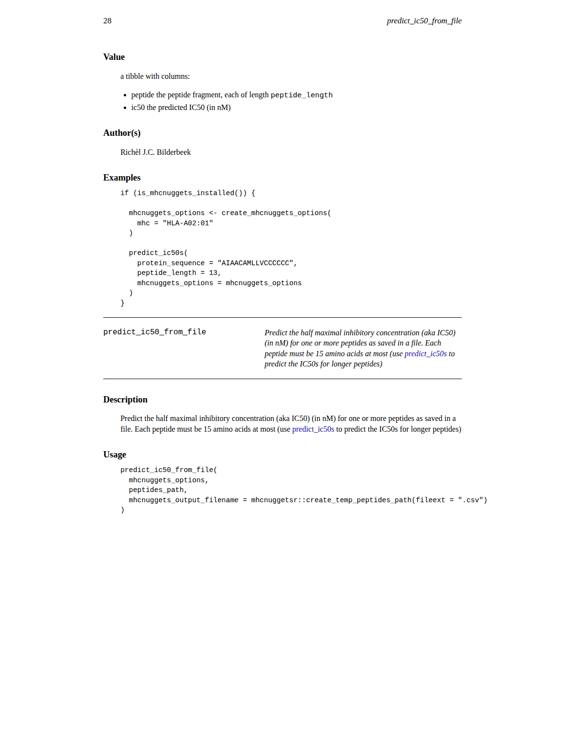28 predict_ic50_from_file
Value
a tibble with columns:
peptide the peptide fragment, each of length peptide_length
ic50 the predicted IC50 (in nM)
Author(s)
Richèl J.C. Bilderbeek
Examples
if (is_mhcnuggets_installed()) {

  mhcnuggets_options <- create_mhcnuggets_options(
    mhc = "HLA-A02:01"
  )

  predict_ic50s(
    protein_sequence = "AIAACAMLLVCCCCCC",
    peptide_length = 13,
    mhcnuggets_options = mhcnuggets_options
  )
}
predict_ic50_from_file Predict the half maximal inhibitory concentration (aka IC50) (in nM) for one or more peptides as saved in a file. Each peptide must be 15 amino acids at most (use predict_ic50s to predict the IC50s for longer peptides)
Description
Predict the half maximal inhibitory concentration (aka IC50) (in nM) for one or more peptides as saved in a file. Each peptide must be 15 amino acids at most (use predict_ic50s to predict the IC50s for longer peptides)
Usage
predict_ic50_from_file(
  mhcnuggets_options,
  peptides_path,
  mhcnuggets_output_filename = mhcnuggetsr::create_temp_peptides_path(fileext = ".csv")
)